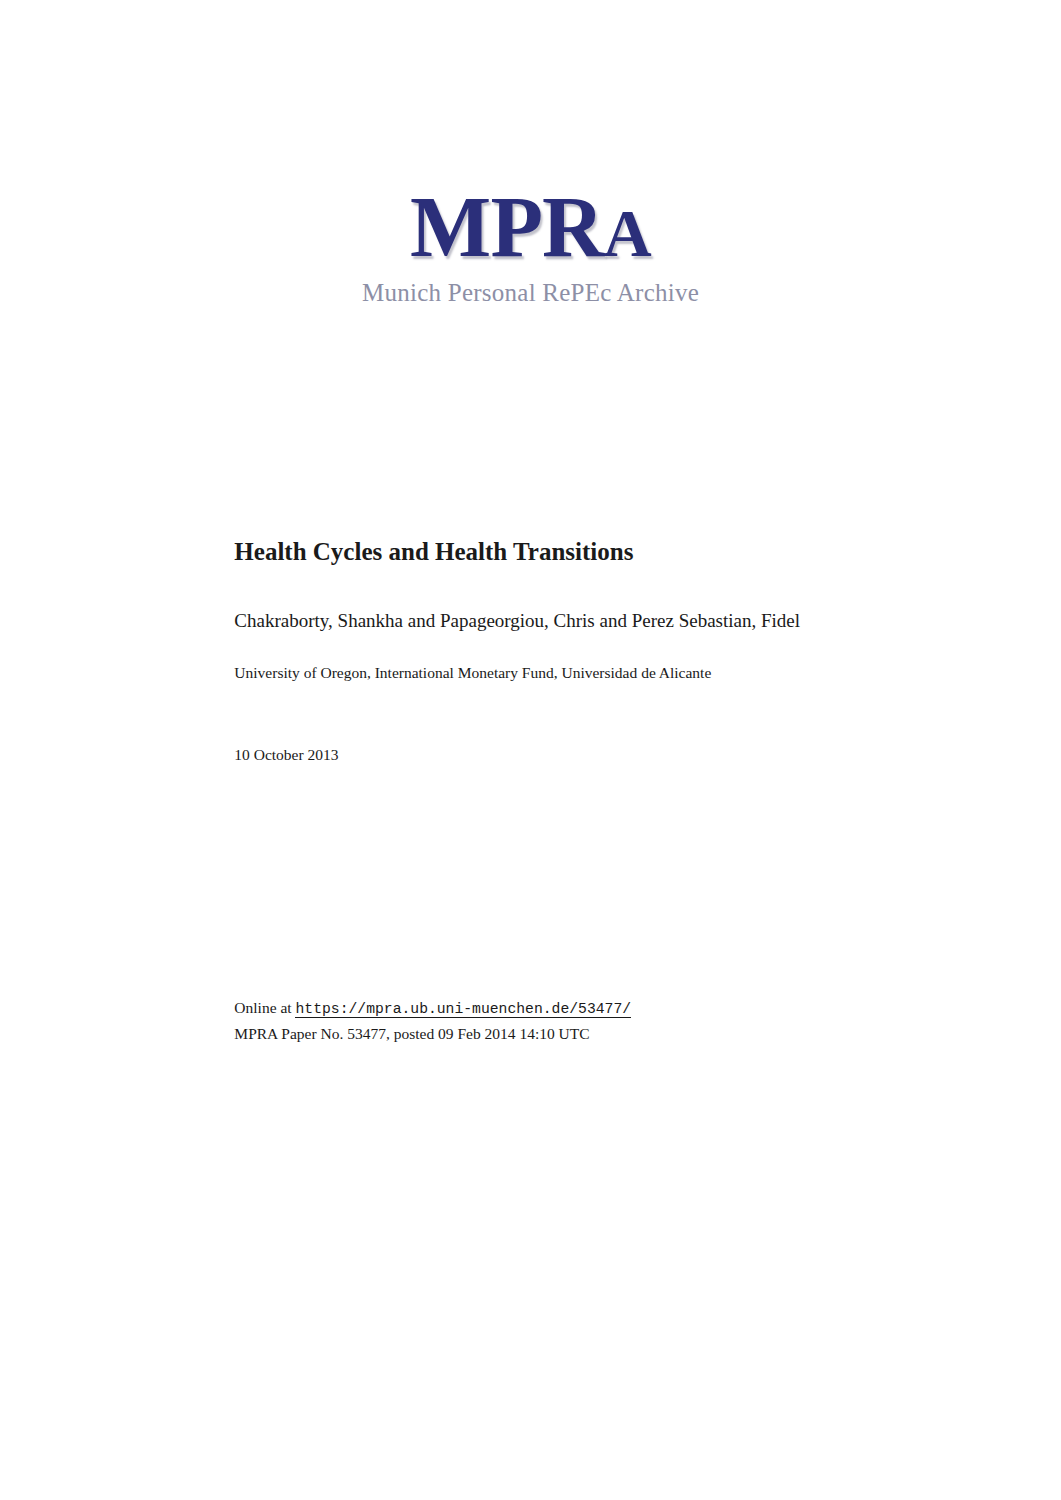MPRA
Munich Personal RePEc Archive
Health Cycles and Health Transitions
Chakraborty, Shankha and Papageorgiou, Chris and Perez Sebastian, Fidel
University of Oregon, International Monetary Fund, Universidad de Alicante
10 October 2013
Online at https://mpra.ub.uni-muenchen.de/53477/
MPRA Paper No. 53477, posted 09 Feb 2014 14:10 UTC